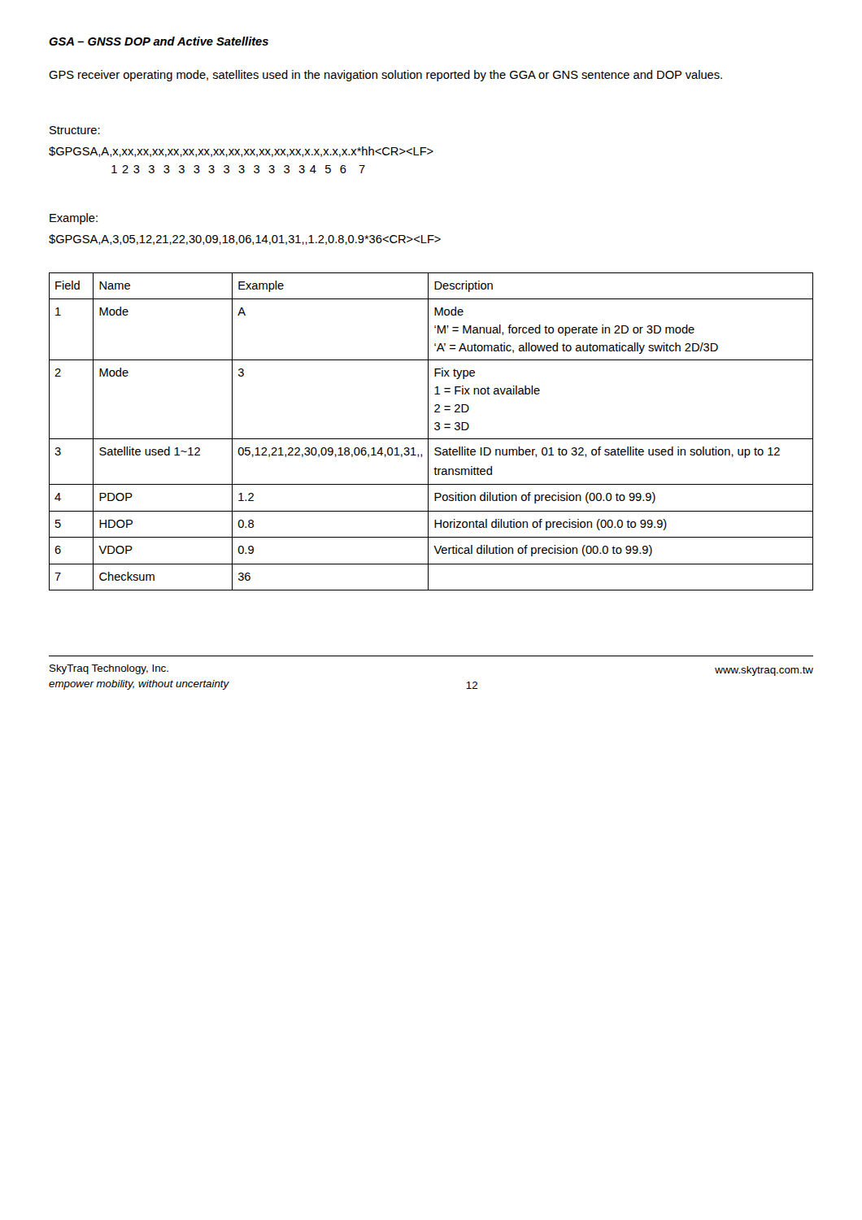GSA – GNSS DOP and Active Satellites
GPS receiver operating mode, satellites used in the navigation solution reported by the GGA or GNS sentence and DOP values.
Structure:
$GPGSA,A,x,xx,xx,xx,xx,xx,xx,xx,xx,xx,xx,xx,xx,x.x,x.x,x.x*hh<CR><LF>
1 2 3 3 3 3 3 3 3 3 3 3 3 3 4 5 6 7
Example:
$GPGSA,A,3,05,12,21,22,30,09,18,06,14,01,31,,1.2,0.8,0.9*36<CR><LF>
| Field | Name | Example | Description |
| --- | --- | --- | --- |
| 1 | Mode | A | Mode ‘M’ = Manual, forced to operate in 2D or 3D mode ‘A’ = Automatic, allowed to automatically switch 2D/3D |
| 2 | Mode | 3 | Fix type 1 = Fix not available 2 = 2D 3 = 3D |
| 3 | Satellite used 1~12 | 05,12,21,22,30,09,18,06,14,01,31,, | Satellite ID number, 01 to 32, of satellite used in solution, up to 12 transmitted |
| 4 | PDOP | 1.2 | Position dilution of precision (00.0 to 99.9) |
| 5 | HDOP | 0.8 | Horizontal dilution of precision (00.0 to 99.9) |
| 6 | VDOP | 0.9 | Vertical dilution of precision (00.0 to 99.9) |
| 7 | Checksum | 36 | |
SkyTraq Technology, Inc.
empower mobility, without uncertainty
12
www.skytraq.com.tw